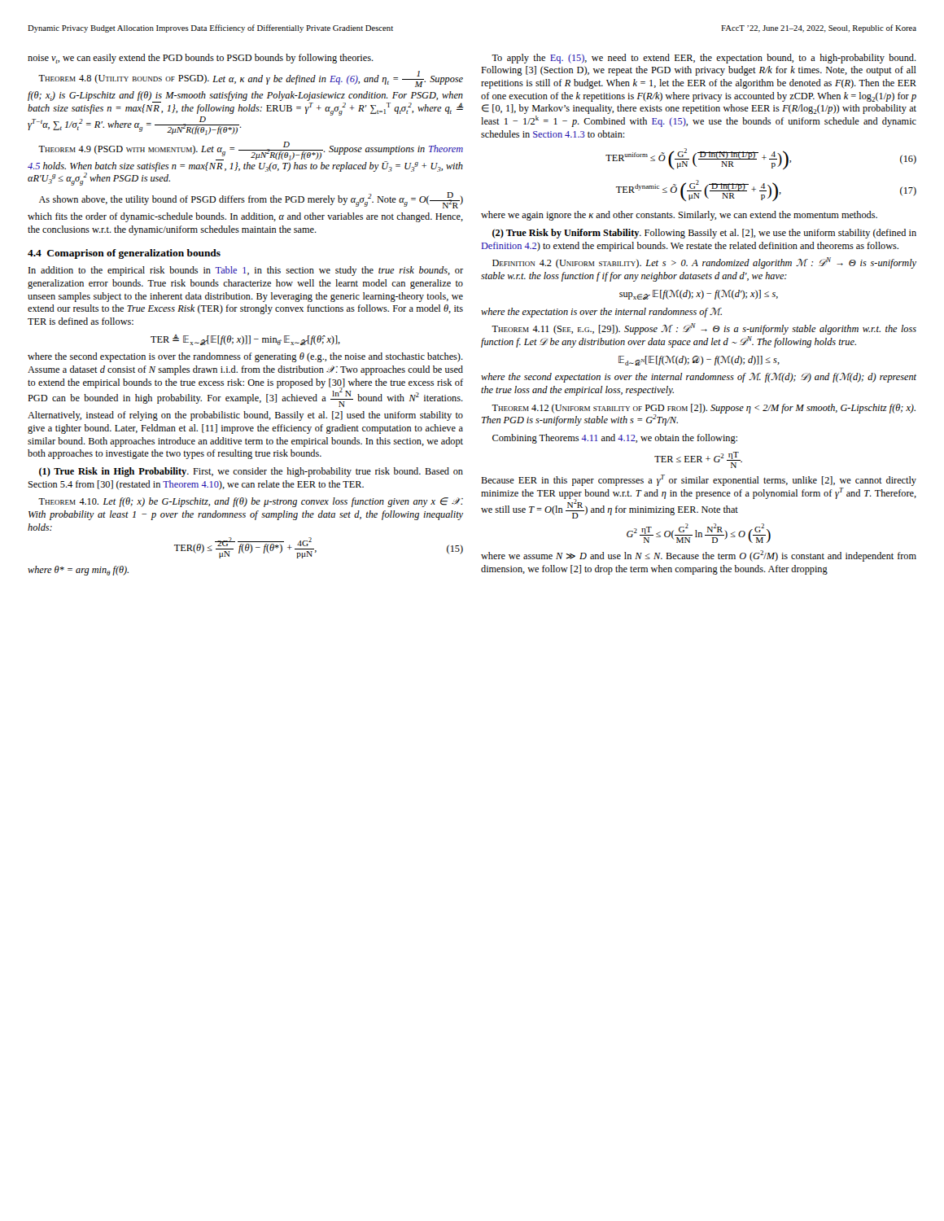Dynamic Privacy Budget Allocation Improves Data Efficiency of Differentially Private Gradient Descent
FAccT ’22, June 21–24, 2022, Seoul, Republic of Korea
noise νt, we can easily extend the PGD bounds to PSGD bounds by following theories.
Theorem 4.8 (Utility bounds of PSGD). Let α, κ and γ be defined in Eq. (6), and ηt = 1 M. Suppose f(θ; xi) is G-Lipschitz and f(θ) is M-smooth satisfying the Polyak-Lojasiewicz condition. For PSGD, when batch size satisfies n = max{NR, 1}, the following holds: ERUB = γT + αgσg2 + R′ ∑t=1T qtσt2, where qt ≜ γT−tα, ∑t 1/σt2 = R′. where αg = D 2μN2R(f(θ1)−f(θ*)).
Theorem 4.9 (PSGD with momentum). Let αg = D 2μN2R(f(θ1)−f(θ*)). Suppose assumptions in Theorem 4.5 holds. When batch size satisfies n = max{NR, 1}, the U3(σ, T) has to be replaced by Ū3 = U3g + U3, with αR′U3g ≤ αgσg2 when PSGD is used.
As shown above, the utility bound of PSGD differs from the PGD merely by αgσg2. Note αg = O(DN2R) which fits the order of dynamic-schedule bounds. In addition, α and other variables are not changed. Hence, the conclusions w.r.t. the dynamic/uniform schedules maintain the same.
4.4 Comaprison of generalization bounds
In addition to the empirical risk bounds in Table 1, in this section we study the true risk bounds, or generalization error bounds. True risk bounds characterize how well the learnt model can generalize to unseen samples subject to the inherent data distribution. By leveraging the generic learning-theory tools, we extend our results to the True Excess Risk (TER) for strongly convex functions as follows. For a model θ, its TER is defined as follows:
TER ≜ 𝔼x∼𝒳[𝔼[f(θ; x)]] − minθ̂ 𝔼x∼𝒳[f(θ̂; x)],
where the second expectation is over the randomness of generating θ (e.g., the noise and stochastic batches). Assume a dataset d consist of N samples drawn i.i.d. from the distribution 𝒳. Two approaches could be used to extend the empirical bounds to the true excess risk: One is proposed by [30] where the true excess risk of PGD can be bounded in high probability. For example, [3] achieved a ln2 N N bound with N2 iterations. Alternatively, instead of relying on the probabilistic bound, Bassily et al. [2] used the uniform stability to give a tighter bound. Later, Feldman et al. [11] improve the efficiency of gradient computation to achieve a similar bound. Both approaches introduce an additive term to the empirical bounds. In this section, we adopt both approaches to investigate the two types of resulting true risk bounds.
(1) True Risk in High Probability. First, we consider the high-probability true risk bound. Based on Section 5.4 from [30] (restated in Theorem 4.10), we can relate the EER to the TER.
Theorem 4.10. Let f(θ; x) be G-Lipschitz, and f(θ) be μ-strong convex loss function given any x ∈ 𝒳. With probability at least 1 − p over the randomness of sampling the data set d, the following inequality holds:
TER(θ) ≤ 2G2 μN f(θ) − f(θ*) + 4G2 pμN, (15)
where θ* = arg minθ f(θ).
To apply the Eq. (15), we need to extend EER, the expectation bound, to a high-probability bound. Following [3] (Section D), we repeat the PGD with privacy budget R/k for k times. Note, the output of all repetitions is still of R budget. When k = 1, let the EER of the algorithm be denoted as F(R). Then the EER of one execution of the k repetitions is F(R/k) where privacy is accounted by zCDP. When k = log2(1/p) for p ∈ [0, 1], by Markov’s inequality, there exists one repetition whose EER is F(R/log2(1/p)) with probability at least 1 − 1/2k = 1 − p. Combined with Eq. (15), we use the bounds of uniform schedule and dynamic schedules in Section 4.1.3 to obtain:
TERuniform ≤ Õ (G2 μN (D ln(N) ln(1/p) NR + 4 p)), (16)
TERdynamic ≤ Õ (G2 μN (D ln(1/p) NR + 4 p)), (17)
where we again ignore the κ and other constants. Similarly, we can extend the momentum methods.
(2) True Risk by Uniform Stability. Following Bassily et al. [2], we use the uniform stability (defined in Definition 4.2) to extend the empirical bounds. We restate the related definition and theorems as follows.
Definition 4.2 (Uniform stability). Let s > 0. A randomized algorithm ℳ : 𝒟N → Θ is s-uniformly stable w.r.t. the loss function f if for any neighbor datasets d and d′, we have:
supx∈𝒳 𝔼[f(ℳ(d); x) − f(ℳ(d′); x)] ≤ s,
where the expectation is over the internal randomness of ℳ.
Theorem 4.11 (See, e.g., [29]). Suppose ℳ : 𝒟N → Θ is a s-uniformly stable algorithm w.r.t. the loss function f. Let 𝒟 be any distribution over data space and let d ∼ 𝒟N. The following holds true.
𝔼d∼𝒟N[𝔼[f(ℳ(d); 𝒟) − f(ℳ(d); d)]] ≤ s,
where the second expectation is over the internal randomness of ℳ. f(ℳ(d); 𝒟) and f(ℳ(d); d) represent the true loss and the empirical loss, respectively.
Theorem 4.12 (Uniform stability of PGD from [2]). Suppose η < 2/M for M smooth, G-Lipschitz f(θ; x). Then PGD is s-uniformly stable with s = G2Tη/N.
Combining Theorems 4.11 and 4.12, we obtain the following:
TER ≤ EER + G2 ηT N.
Because EER in this paper compresses a γT or similar exponential terms, unlike [2], we cannot directly minimize the TER upper bound w.r.t. T and η in the presence of a polynomial form of γT and T. Therefore, we still use T = O(ln N2R D) and η for minimizing EER. Note that
G2 ηT N ≤ O(G2 MN ln N2R D) ≤ O (G2 M)
where we assume N ≫ D and use ln N ≤ N. Because the term O (G2/M) is constant and independent from dimension, we follow [2] to drop the term when comparing the bounds. After dropping